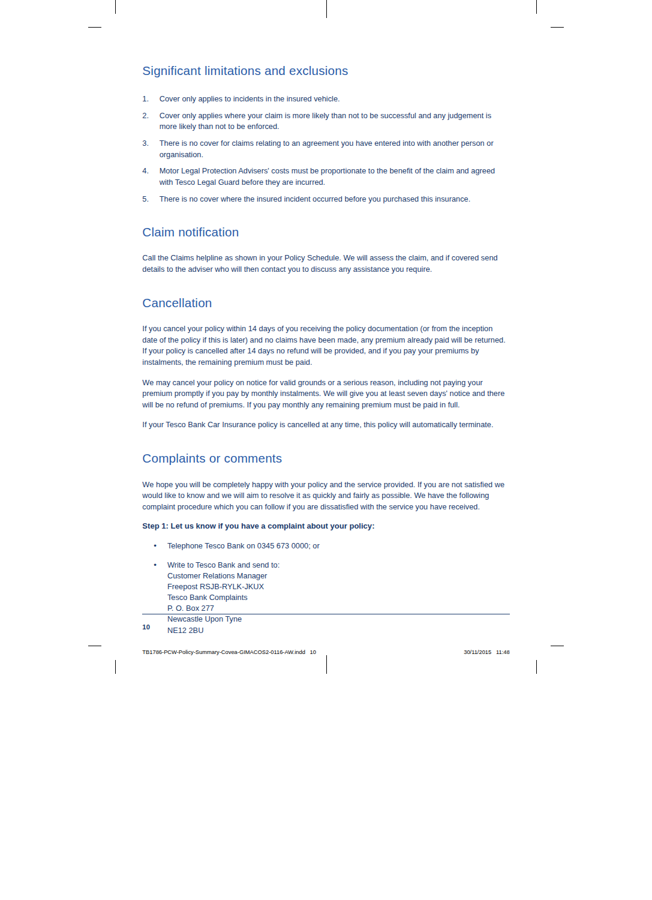Significant limitations and exclusions
Cover only applies to incidents in the insured vehicle.
Cover only applies where your claim is more likely than not to be successful and any judgement is more likely than not to be enforced.
There is no cover for claims relating to an agreement you have entered into with another person or organisation.
Motor Legal Protection Advisers' costs must be proportionate to the benefit of the claim and agreed with Tesco Legal Guard before they are incurred.
There is no cover where the insured incident occurred before you purchased this insurance.
Claim notification
Call the Claims helpline as shown in your Policy Schedule. We will assess the claim, and if covered send details to the adviser who will then contact you to discuss any assistance you require.
Cancellation
If you cancel your policy within 14 days of you receiving the policy documentation (or from the inception date of the policy if this is later) and no claims have been made, any premium already paid will be returned. If your policy is cancelled after 14 days no refund will be provided, and if you pay your premiums by instalments, the remaining premium must be paid.
We may cancel your policy on notice for valid grounds or a serious reason, including not paying your premium promptly if you pay by monthly instalments. We will give you at least seven days' notice and there will be no refund of premiums. If you pay monthly any remaining premium must be paid in full.
If your Tesco Bank Car Insurance policy is cancelled at any time, this policy will automatically terminate.
Complaints or comments
We hope you will be completely happy with your policy and the service provided. If you are not satisfied we would like to know and we will aim to resolve it as quickly and fairly as possible. We have the following complaint procedure which you can follow if you are dissatisfied with the service you have received.
Step 1: Let us know if you have a complaint about your policy:
Telephone Tesco Bank on 0345 673 0000; or
Write to Tesco Bank and send to:
Customer Relations Manager
Freepost RSJB-RYLK-JKUX
Tesco Bank Complaints
P. O. Box 277
Newcastle Upon Tyne
NE12 2BU
10
TB1786-PCW-Policy-Summary-Covea-GIMACOS2-0116-AW.indd 10 30/11/2015 11:48